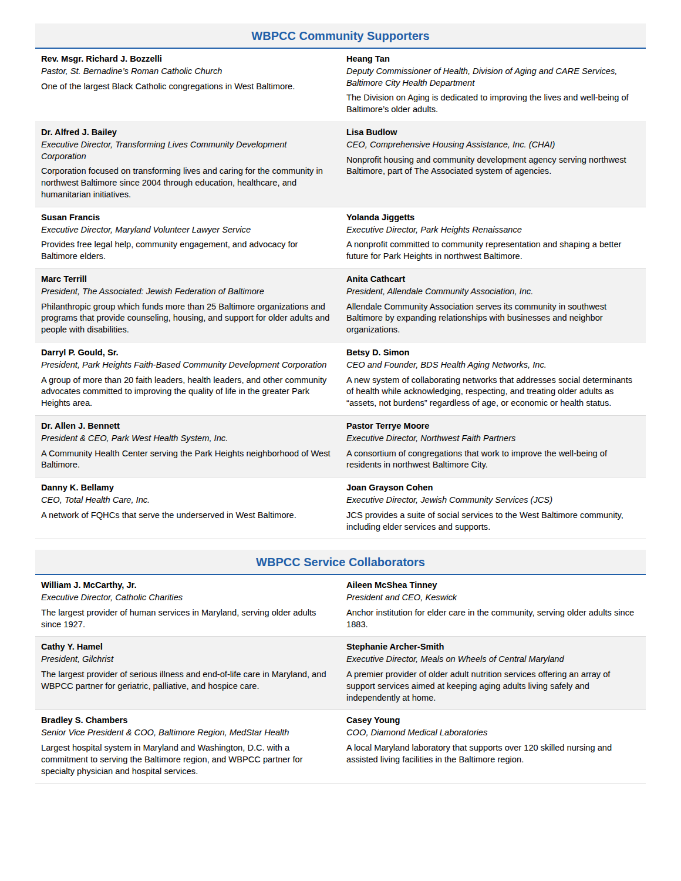WBPCC Community Supporters
| Rev. Msgr. Richard J. Bozzelli Pastor, St. Bernadine’s Roman Catholic Church One of the largest Black Catholic congregations in West Baltimore. | Heang Tan Deputy Commissioner of Health, Division of Aging and CARE Services, Baltimore City Health Department The Division on Aging is dedicated to improving the lives and well-being of Baltimore’s older adults. |
| Dr. Alfred J. Bailey Executive Director, Transforming Lives Community Development Corporation Corporation focused on transforming lives and caring for the community in northwest Baltimore since 2004 through education, healthcare, and humanitarian initiatives. | Lisa Budlow CEO, Comprehensive Housing Assistance, Inc. (CHAI) Nonprofit housing and community development agency serving northwest Baltimore, part of The Associated system of agencies. |
| Susan Francis Executive Director, Maryland Volunteer Lawyer Service Provides free legal help, community engagement, and advocacy for Baltimore elders. | Yolanda Jiggetts Executive Director, Park Heights Renaissance A nonprofit committed to community representation and shaping a better future for Park Heights in northwest Baltimore. |
| Marc Terrill President, The Associated: Jewish Federation of Baltimore Philanthropic group which funds more than 25 Baltimore organizations and programs that provide counseling, housing, and support for older adults and people with disabilities. | Anita Cathcart President, Allendale Community Association, Inc. Allendale Community Association serves its community in southwest Baltimore by expanding relationships with businesses and neighbor organizations. |
| Darryl P. Gould, Sr. President, Park Heights Faith-Based Community Development Corporation A group of more than 20 faith leaders, health leaders, and other community advocates committed to improving the quality of life in the greater Park Heights area. | Betsy D. Simon CEO and Founder, BDS Health Aging Networks, Inc. A new system of collaborating networks that addresses social determinants of health while acknowledging, respecting, and treating older adults as “assets, not burdens” regardless of age, or economic or health status. |
| Dr. Allen J. Bennett President & CEO, Park West Health System, Inc. A Community Health Center serving the Park Heights neighborhood of West Baltimore. | Pastor Terrye Moore Executive Director, Northwest Faith Partners A consortium of congregations that work to improve the well-being of residents in northwest Baltimore City. |
| Danny K. Bellamy CEO, Total Health Care, Inc. A network of FQHCs that serve the underserved in West Baltimore. | Joan Grayson Cohen Executive Director, Jewish Community Services (JCS) JCS provides a suite of social services to the West Baltimore community, including elder services and supports. |
WBPCC Service Collaborators
| William J. McCarthy, Jr. Executive Director, Catholic Charities The largest provider of human services in Maryland, serving older adults since 1927. | Aileen McShea Tinney President and CEO, Keswick Anchor institution for elder care in the community, serving older adults since 1883. |
| Cathy Y. Hamel President, Gilchrist The largest provider of serious illness and end-of-life care in Maryland, and WBPCC partner for geriatric, palliative, and hospice care. | Stephanie Archer-Smith Executive Director, Meals on Wheels of Central Maryland A premier provider of older adult nutrition services offering an array of support services aimed at keeping aging adults living safely and independently at home. |
| Bradley S. Chambers Senior Vice President & COO, Baltimore Region, MedStar Health Largest hospital system in Maryland and Washington, D.C. with a commitment to serving the Baltimore region, and WBPCC partner for specialty physician and hospital services. | Casey Young COO, Diamond Medical Laboratories A local Maryland laboratory that supports over 120 skilled nursing and assisted living facilities in the Baltimore region. |